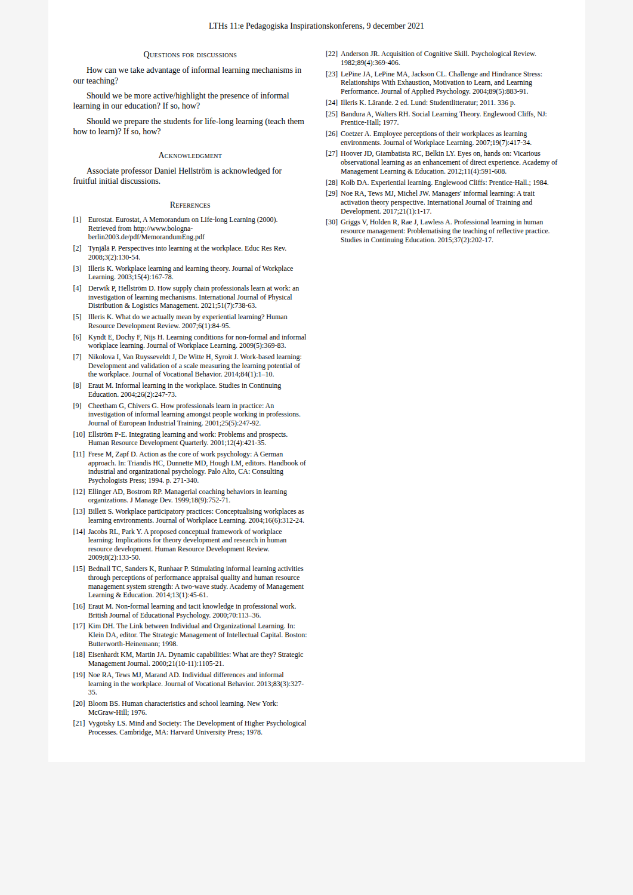LTHs 11:e Pedagogiska Inspirationskonferens, 9 december 2021
Questions for discussions
How can we take advantage of informal learning mechanisms in our teaching?
Should we be more active/highlight the presence of informal learning in our education? If so, how?
Should we prepare the students for life-long learning (teach them how to learn)? If so, how?
Acknowledgment
Associate professor Daniel Hellström is acknowledged for fruitful initial discussions.
References
[1] Eurostat. Eurostat, A Memorandum on Life-long Learning (2000). Retrieved from http://www.bologna-berlin2003.de/pdf/MemorandumEng.pdf
[2] Tynjälä P. Perspectives into learning at the workplace. Educ Res Rev. 2008;3(2):130-54.
[3] Illeris K. Workplace learning and learning theory. Journal of Workplace Learning. 2003;15(4):167-78.
[4] Derwik P, Hellström D. How supply chain professionals learn at work: an investigation of learning mechanisms. International Journal of Physical Distribution & Logistics Management. 2021;51(7):738-63.
[5] Illeris K. What do we actually mean by experiential learning? Human Resource Development Review. 2007;6(1):84-95.
[6] Kyndt E, Dochy F, Nijs H. Learning conditions for non-formal and informal workplace learning. Journal of Workplace Learning. 2009(5):369-83.
[7] Nikolova I, Van Ruysseveldt J, De Witte H, Syroit J. Work-based learning: Development and validation of a scale measuring the learning potential of the workplace. Journal of Vocational Behavior. 2014;84(1):1–10.
[8] Eraut M. Informal learning in the workplace. Studies in Continuing Education. 2004;26(2):247-73.
[9] Cheetham G, Chivers G. How professionals learn in practice: An investigation of informal learning amongst people working in professions. Journal of European Industrial Training. 2001;25(5):247-92.
[10] Ellström P-E. Integrating learning and work: Problems and prospects. Human Resource Development Quarterly. 2001;12(4):421-35.
[11] Frese M, Zapf D. Action as the core of work psychology: A German approach. In: Triandis HC, Dunnette MD, Hough LM, editors. Handbook of industrial and organizational psychology. Palo Alto, CA: Consulting Psychologists Press; 1994. p. 271-340.
[12] Ellinger AD, Bostrom RP. Managerial coaching behaviors in learning organizations. J Manage Dev. 1999;18(9):752-71.
[13] Billett S. Workplace participatory practices: Conceptualising workplaces as learning environments. Journal of Workplace Learning. 2004;16(6):312-24.
[14] Jacobs RL, Park Y. A proposed conceptual framework of workplace learning: Implications for theory development and research in human resource development. Human Resource Development Review. 2009;8(2):133-50.
[15] Bednall TC, Sanders K, Runhaar P. Stimulating informal learning activities through perceptions of performance appraisal quality and human resource management system strength: A two-wave study. Academy of Management Learning & Education. 2014;13(1):45-61.
[16] Eraut M. Non-formal learning and tacit knowledge in professional work. British Journal of Educational Psychology. 2000;70:113–36.
[17] Kim DH. The Link between Individual and Organizational Learning. In: Klein DA, editor. The Strategic Management of Intellectual Capital. Boston: Butterworth-Heinemann; 1998.
[18] Eisenhardt KM, Martin JA. Dynamic capabilities: What are they? Strategic Management Journal. 2000;21(10-11):1105-21.
[19] Noe RA, Tews MJ, Marand AD. Individual differences and informal learning in the workplace. Journal of Vocational Behavior. 2013;83(3):327-35.
[20] Bloom BS. Human characteristics and school learning. New York: McGraw-Hill; 1976.
[21] Vygotsky LS. Mind and Society: The Development of Higher Psychological Processes. Cambridge, MA: Harvard University Press; 1978.
[22] Anderson JR. Acquisition of Cognitive Skill. Psychological Review. 1982;89(4):369-406.
[23] LePine JA, LePine MA, Jackson CL. Challenge and Hindrance Stress: Relationships With Exhaustion, Motivation to Learn, and Learning Performance. Journal of Applied Psychology. 2004;89(5):883-91.
[24] Illeris K. Lärande. 2 ed. Lund: Studentlitteratur; 2011. 336 p.
[25] Bandura A, Walters RH. Social Learning Theory. Englewood Cliffs, NJ: Prentice-Hall; 1977.
[26] Coetzer A. Employee perceptions of their workplaces as learning environments. Journal of Workplace Learning. 2007;19(7):417-34.
[27] Hoover JD, Giambatista RC, Belkin LY. Eyes on, hands on: Vicarious observational learning as an enhancement of direct experience. Academy of Management Learning & Education. 2012;11(4):591-608.
[28] Kolb DA. Experiential learning. Englewood Cliffs: Prentice-Hall.; 1984.
[29] Noe RA, Tews MJ, Michel JW. Managers' informal learning: A trait activation theory perspective. International Journal of Training and Development. 2017;21(1):1-17.
[30] Griggs V, Holden R, Rae J, Lawless A. Professional learning in human resource management: Problematising the teaching of reflective practice. Studies in Continuing Education. 2015;37(2):202-17.